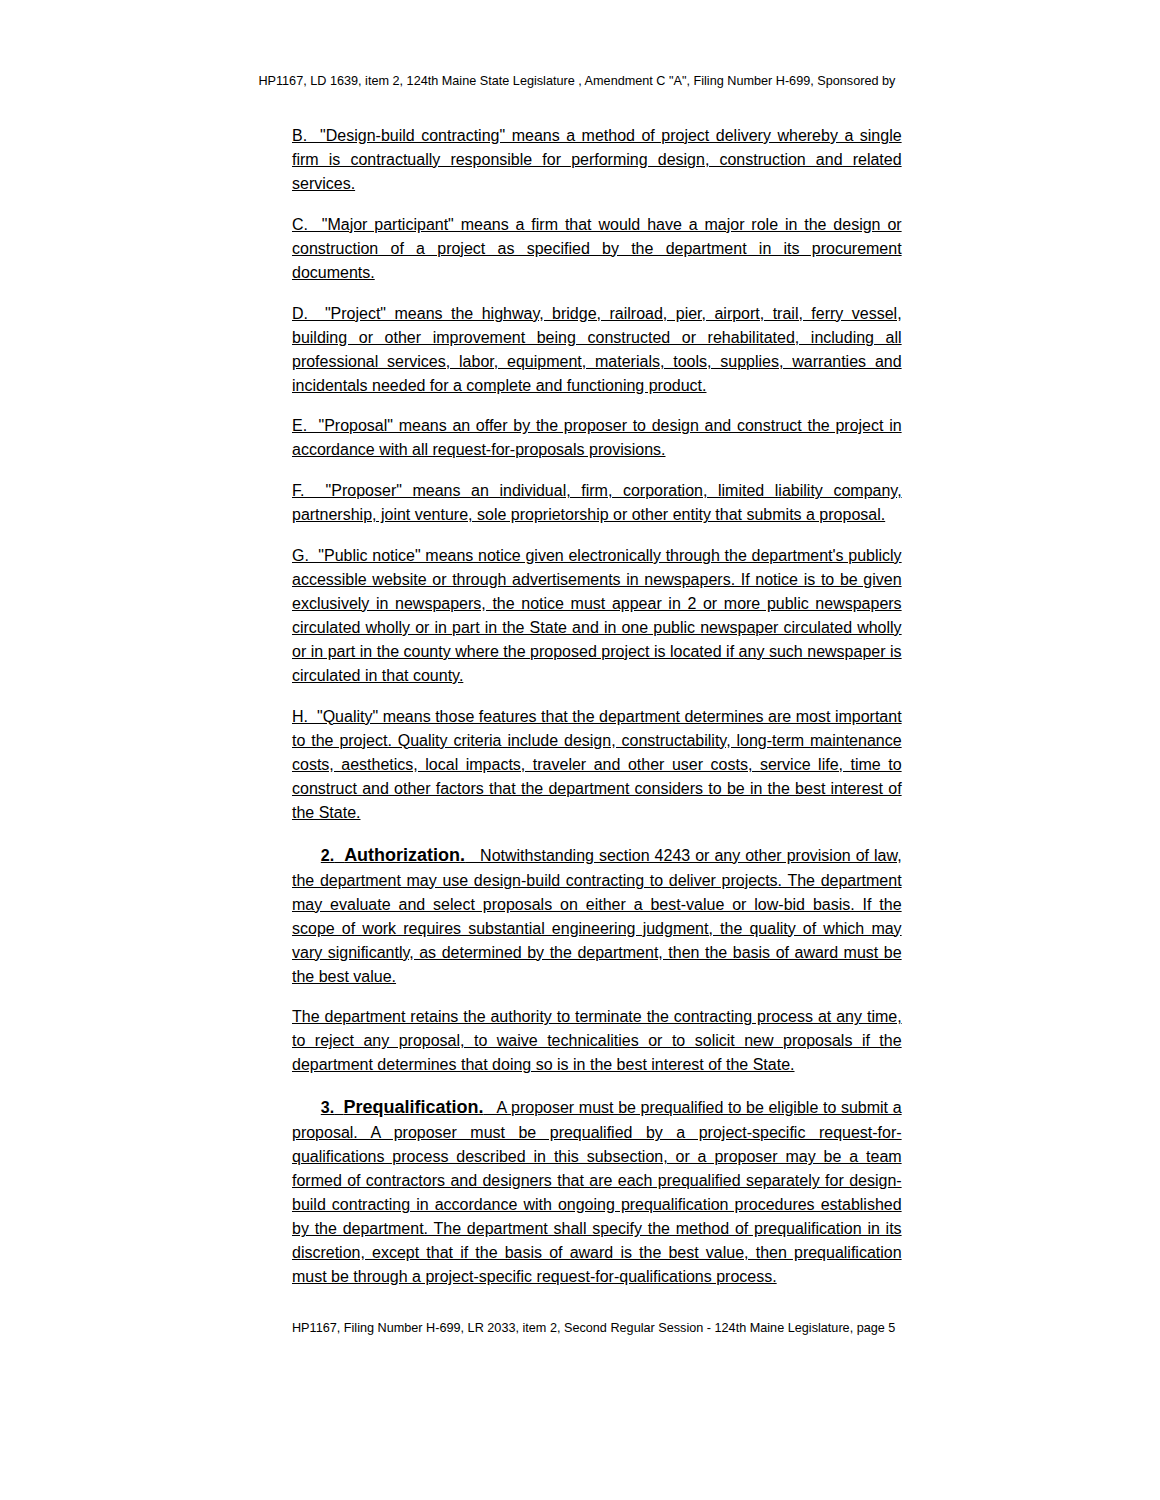HP1167, LD 1639, item 2, 124th Maine State Legislature , Amendment C "A", Filing Number H-699, Sponsored by
B. "Design-build contracting" means a method of project delivery whereby a single firm is contractually responsible for performing design, construction and related services.
C. "Major participant" means a firm that would have a major role in the design or construction of a project as specified by the department in its procurement documents.
D. "Project" means the highway, bridge, railroad, pier, airport, trail, ferry vessel, building or other improvement being constructed or rehabilitated, including all professional services, labor, equipment, materials, tools, supplies, warranties and incidentals needed for a complete and functioning product.
E. "Proposal" means an offer by the proposer to design and construct the project in accordance with all request-for-proposals provisions.
F. "Proposer" means an individual, firm, corporation, limited liability company, partnership, joint venture, sole proprietorship or other entity that submits a proposal.
G. "Public notice" means notice given electronically through the department's publicly accessible website or through advertisements in newspapers. If notice is to be given exclusively in newspapers, the notice must appear in 2 or more public newspapers circulated wholly or in part in the State and in one public newspaper circulated wholly or in part in the county where the proposed project is located if any such newspaper is circulated in that county.
H. "Quality" means those features that the department determines are most important to the project. Quality criteria include design, constructability, long-term maintenance costs, aesthetics, local impacts, traveler and other user costs, service life, time to construct and other factors that the department considers to be in the best interest of the State.
2. Authorization. Notwithstanding section 4243 or any other provision of law, the department may use design-build contracting to deliver projects. The department may evaluate and select proposals on either a best-value or low-bid basis. If the scope of work requires substantial engineering judgment, the quality of which may vary significantly, as determined by the department, then the basis of award must be the best value.
The department retains the authority to terminate the contracting process at any time, to reject any proposal, to waive technicalities or to solicit new proposals if the department determines that doing so is in the best interest of the State.
3. Prequalification. A proposer must be prequalified to be eligible to submit a proposal. A proposer must be prequalified by a project-specific request-for-qualifications process described in this subsection, or a proposer may be a team formed of contractors and designers that are each prequalified separately for design-build contracting in accordance with ongoing prequalification procedures established by the department. The department shall specify the method of prequalification in its discretion, except that if the basis of award is the best value, then prequalification must be through a project-specific request-for-qualifications process.
HP1167, Filing Number H-699, LR 2033, item 2, Second Regular Session - 124th Maine Legislature, page 5